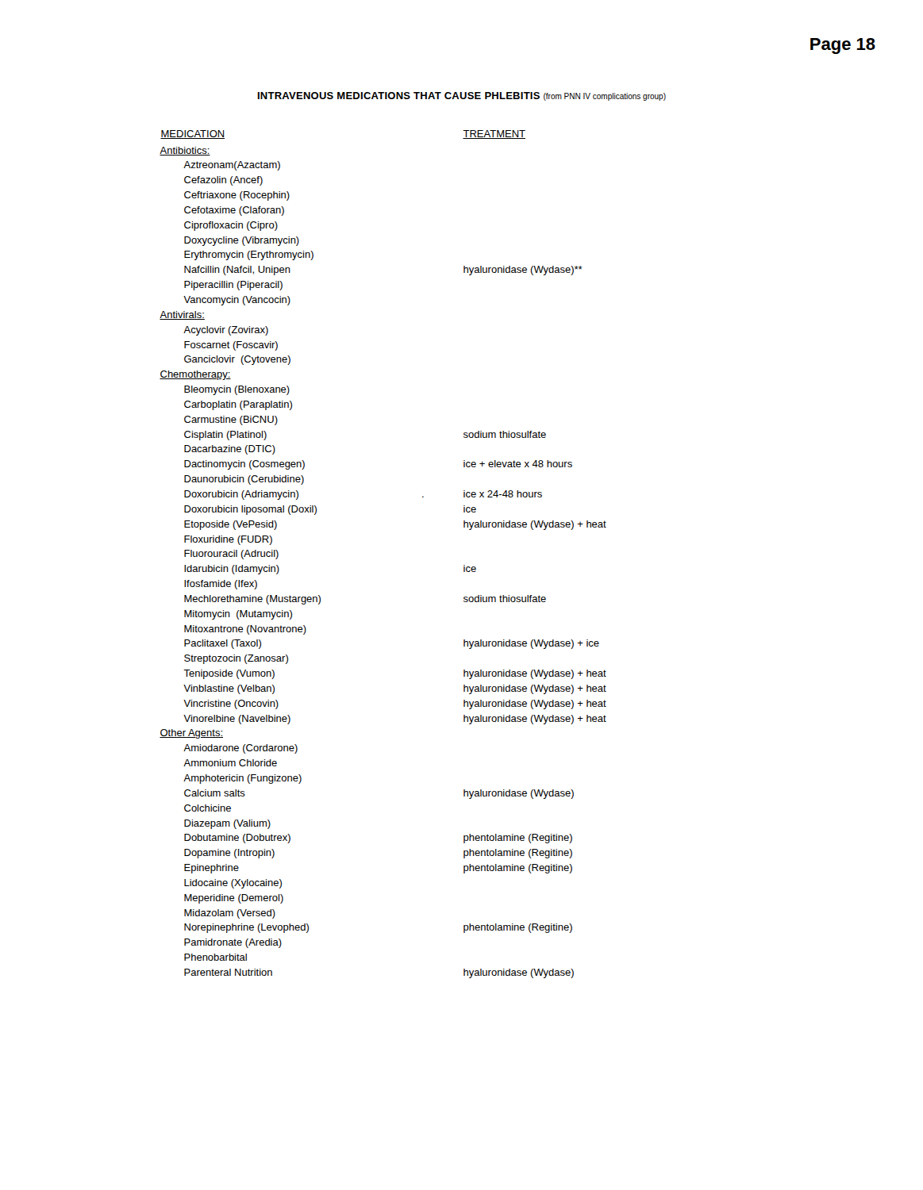Page 18
INTRAVENOUS MEDICATIONS THAT CAUSE PHLEBITIS (from PNN IV complications group)
| MEDICATION | TREATMENT |
| --- | --- |
| Antibiotics: | |
| Aztreonam(Azactam) | |
| Cefazolin (Ancef) | |
| Ceftriaxone (Rocephin) | |
| Cefotaxime (Claforan) | |
| Ciprofloxacin (Cipro) | |
| Doxycycline (Vibramycin) | |
| Erythromycin (Erythromycin) | |
| Nafcillin (Nafcil, Unipen | hyaluronidase (Wydase)** |
| Piperacillin (Piperacil) | |
| Vancomycin (Vancocin) | |
| Antivirals: | |
| Acyclovir (Zovirax) | |
| Foscarnet (Foscavir) | |
| Ganciclovir (Cytovene) | |
| Chemotherapy: | |
| Bleomycin (Blenoxane) | |
| Carboplatin (Paraplatin) | |
| Carmustine (BiCNU) | |
| Cisplatin (Platinol) | sodium thiosulfate |
| Dacarbazine (DTIC) | |
| Dactinomycin (Cosmegen) | ice + elevate x 48 hours |
| Daunorubicin (Cerubidine) | |
| Doxorubicin (Adriamycin) . | ice x 24-48 hours |
| Doxorubicin liposomal (Doxil) | ice |
| Etoposide (VePesid) | hyaluronidase (Wydase) + heat |
| Floxuridine (FUDR) | |
| Fluorouracil (Adrucil) | |
| Idarubicin (Idamycin) | ice |
| Ifosfamide (Ifex) | |
| Mechlorethamine (Mustargen) | sodium thiosulfate |
| Mitomycin (Mutamycin) | |
| Mitoxantrone (Novantrone) | |
| Paclitaxel (Taxol) | hyaluronidase (Wydase) + ice |
| Streptozocin (Zanosar) | |
| Teniposide (Vumon) | hyaluronidase (Wydase) + heat |
| Vinblastine (Velban) | hyaluronidase (Wydase) + heat |
| Vincristine (Oncovin) | hyaluronidase (Wydase) + heat |
| Vinorelbine (Navelbine) | hyaluronidase (Wydase) + heat |
| Other Agents: | |
| Amiodarone (Cordarone) | |
| Ammonium Chloride | |
| Amphotericin (Fungizone) | |
| Calcium salts | hyaluronidase (Wydase) |
| Colchicine | |
| Diazepam (Valium) | |
| Dobutamine (Dobutrex) | phentolamine (Regitine) |
| Dopamine (Intropin) | phentolamine (Regitine) |
| Epinephrine | phentolamine (Regitine) |
| Lidocaine (Xylocaine) | |
| Meperidine (Demerol) | |
| Midazolam (Versed) | |
| Norepinephrine (Levophed) | phentolamine (Regitine) |
| Pamidronate (Aredia) | |
| Phenobarbital | |
| Parenteral Nutrition | hyaluronidase (Wydase) |